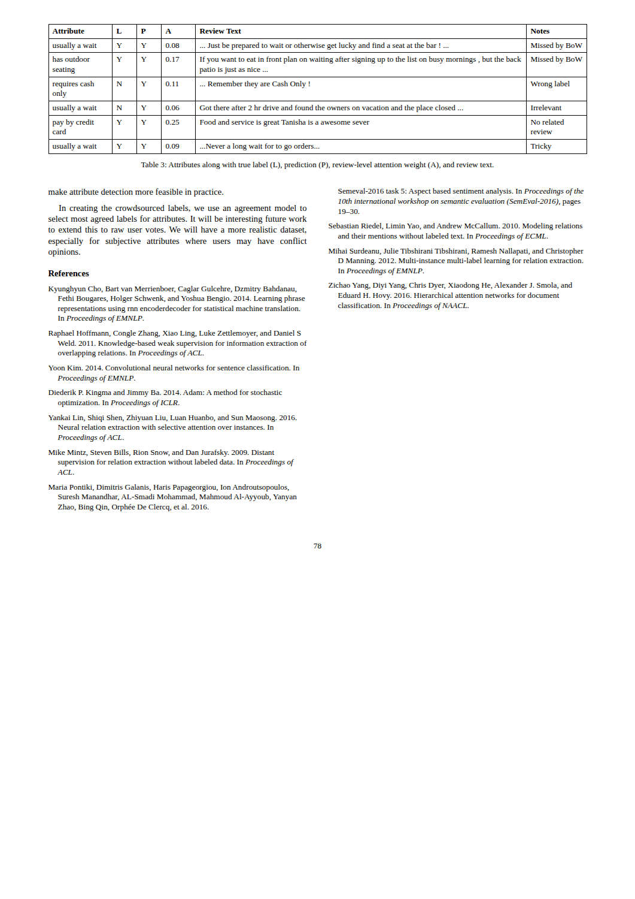| Attribute | L | P | A | Review Text | Notes |
| --- | --- | --- | --- | --- | --- |
| usually a wait | Y | Y | 0.08 | ... Just be prepared to wait or otherwise get lucky and find a seat at the bar ! ... | Missed by BoW |
| has outdoor seating | Y | Y | 0.17 | If you want to eat in front plan on waiting after signing up to the list on busy mornings , but the back patio is just as nice ... | Missed by BoW |
| requires cash only | N | Y | 0.11 | ... Remember they are Cash Only ! | Wrong label |
| usually a wait | N | Y | 0.06 | Got there after 2 hr drive and found the owners on vacation and the place closed ... | Irrelevant |
| pay by credit card | Y | Y | 0.25 | Food and service is great Tanisha is a awesome sever | No related review |
| usually a wait | Y | Y | 0.09 | ...Never a long wait for to go orders... | Tricky |
Table 3: Attributes along with true label (L), prediction (P), review-level attention weight (A), and review text.
make attribute detection more feasible in practice.
In creating the crowdsourced labels, we use an agreement model to select most agreed labels for attributes. It will be interesting future work to extend this to raw user votes. We will have a more realistic dataset, especially for subjective attributes where users may have conflict opinions.
References
Kyunghyun Cho, Bart van Merrienboer, Caglar Gulcehre, Dzmitry Bahdanau, Fethi Bougares, Holger Schwenk, and Yoshua Bengio. 2014. Learning phrase representations using rnn encoderdecoder for statistical machine translation. In Proceedings of EMNLP.
Raphael Hoffmann, Congle Zhang, Xiao Ling, Luke Zettlemoyer, and Daniel S Weld. 2011. Knowledge-based weak supervision for information extraction of overlapping relations. In Proceedings of ACL.
Yoon Kim. 2014. Convolutional neural networks for sentence classification. In Proceedings of EMNLP.
Diederik P. Kingma and Jimmy Ba. 2014. Adam: A method for stochastic optimization. In Proceedings of ICLR.
Yankai Lin, Shiqi Shen, Zhiyuan Liu, Luan Huanbo, and Sun Maosong. 2016. Neural relation extraction with selective attention over instances. In Proceedings of ACL.
Mike Mintz, Steven Bills, Rion Snow, and Dan Jurafsky. 2009. Distant supervision for relation extraction without labeled data. In Proceedings of ACL.
Maria Pontiki, Dimitris Galanis, Haris Papageorgiou, Ion Androutsopoulos, Suresh Manandhar, AL-Smadi Mohammad, Mahmoud Al-Ayyoub, Yanyan Zhao, Bing Qin, Orphée De Clercq, et al. 2016.
Semeval-2016 task 5: Aspect based sentiment analysis. In Proceedings of the 10th international workshop on semantic evaluation (SemEval-2016), pages 19–30.
Sebastian Riedel, Limin Yao, and Andrew McCallum. 2010. Modeling relations and their mentions without labeled text. In Proceedings of ECML.
Mihai Surdeanu, Julie Tibshirani Tibshirani, Ramesh Nallapati, and Christopher D Manning. 2012. Multi-instance multi-label learning for relation extraction. In Proceedings of EMNLP.
Zichao Yang, Diyi Yang, Chris Dyer, Xiaodong He, Alexander J. Smola, and Eduard H. Hovy. 2016. Hierarchical attention networks for document classification. In Proceedings of NAACL.
78